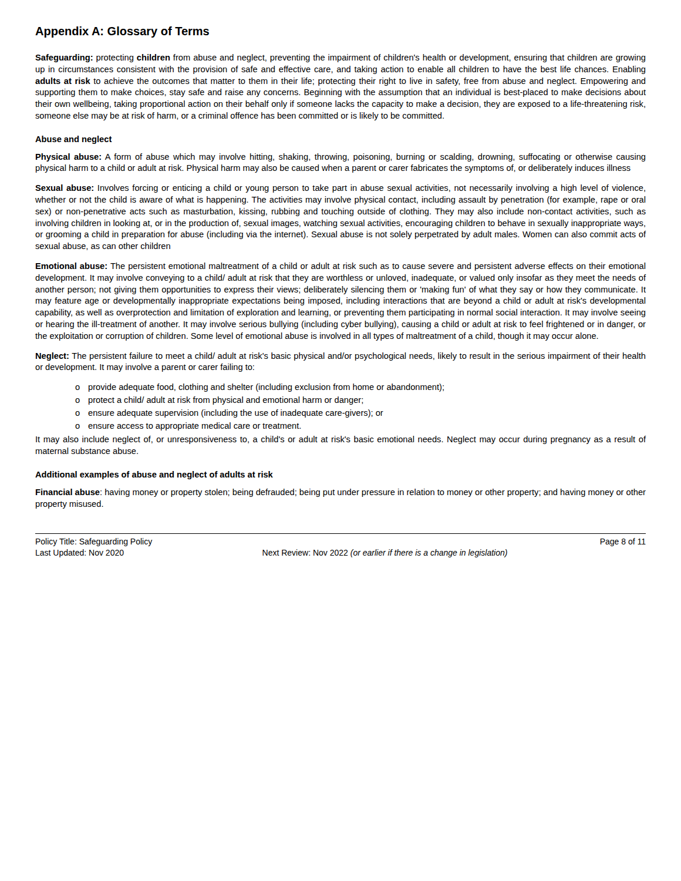Appendix A: Glossary of Terms
Safeguarding: protecting children from abuse and neglect, preventing the impairment of children's health or development, ensuring that children are growing up in circumstances consistent with the provision of safe and effective care, and taking action to enable all children to have the best life chances. Enabling adults at risk to achieve the outcomes that matter to them in their life; protecting their right to live in safety, free from abuse and neglect. Empowering and supporting them to make choices, stay safe and raise any concerns. Beginning with the assumption that an individual is best-placed to make decisions about their own wellbeing, taking proportional action on their behalf only if someone lacks the capacity to make a decision, they are exposed to a life-threatening risk, someone else may be at risk of harm, or a criminal offence has been committed or is likely to be committed.
Abuse and neglect
Physical abuse: A form of abuse which may involve hitting, shaking, throwing, poisoning, burning or scalding, drowning, suffocating or otherwise causing physical harm to a child or adult at risk. Physical harm may also be caused when a parent or carer fabricates the symptoms of, or deliberately induces illness
Sexual abuse: Involves forcing or enticing a child or young person to take part in abuse sexual activities, not necessarily involving a high level of violence, whether or not the child is aware of what is happening. The activities may involve physical contact, including assault by penetration (for example, rape or oral sex) or non-penetrative acts such as masturbation, kissing, rubbing and touching outside of clothing. They may also include non-contact activities, such as involving children in looking at, or in the production of, sexual images, watching sexual activities, encouraging children to behave in sexually inappropriate ways, or grooming a child in preparation for abuse (including via the internet). Sexual abuse is not solely perpetrated by adult males. Women can also commit acts of sexual abuse, as can other children
Emotional abuse: The persistent emotional maltreatment of a child or adult at risk such as to cause severe and persistent adverse effects on their emotional development. It may involve conveying to a child/ adult at risk that they are worthless or unloved, inadequate, or valued only insofar as they meet the needs of another person; not giving them opportunities to express their views; deliberately silencing them or 'making fun' of what they say or how they communicate. It may feature age or developmentally inappropriate expectations being imposed, including interactions that are beyond a child or adult at risk's developmental capability, as well as overprotection and limitation of exploration and learning, or preventing them participating in normal social interaction. It may involve seeing or hearing the ill-treatment of another. It may involve serious bullying (including cyber bullying), causing a child or adult at risk to feel frightened or in danger, or the exploitation or corruption of children. Some level of emotional abuse is involved in all types of maltreatment of a child, though it may occur alone.
Neglect: The persistent failure to meet a child/ adult at risk's basic physical and/or psychological needs, likely to result in the serious impairment of their health or development. It may involve a parent or carer failing to:
provide adequate food, clothing and shelter (including exclusion from home or abandonment);
protect a child/ adult at risk from physical and emotional harm or danger;
ensure adequate supervision (including the use of inadequate care-givers); or
ensure access to appropriate medical care or treatment.
It may also include neglect of, or unresponsiveness to, a child's or adult at risk's basic emotional needs. Neglect may occur during pregnancy as a result of maternal substance abuse.
Additional examples of abuse and neglect of adults at risk
Financial abuse: having money or property stolen; being defrauded; being put under pressure in relation to money or other property; and having money or other property misused.
Policy Title: Safeguarding Policy
Page 8 of 11
Last Updated: Nov 2020
Next Review: Nov 2022 (or earlier if there is a change in legislation)